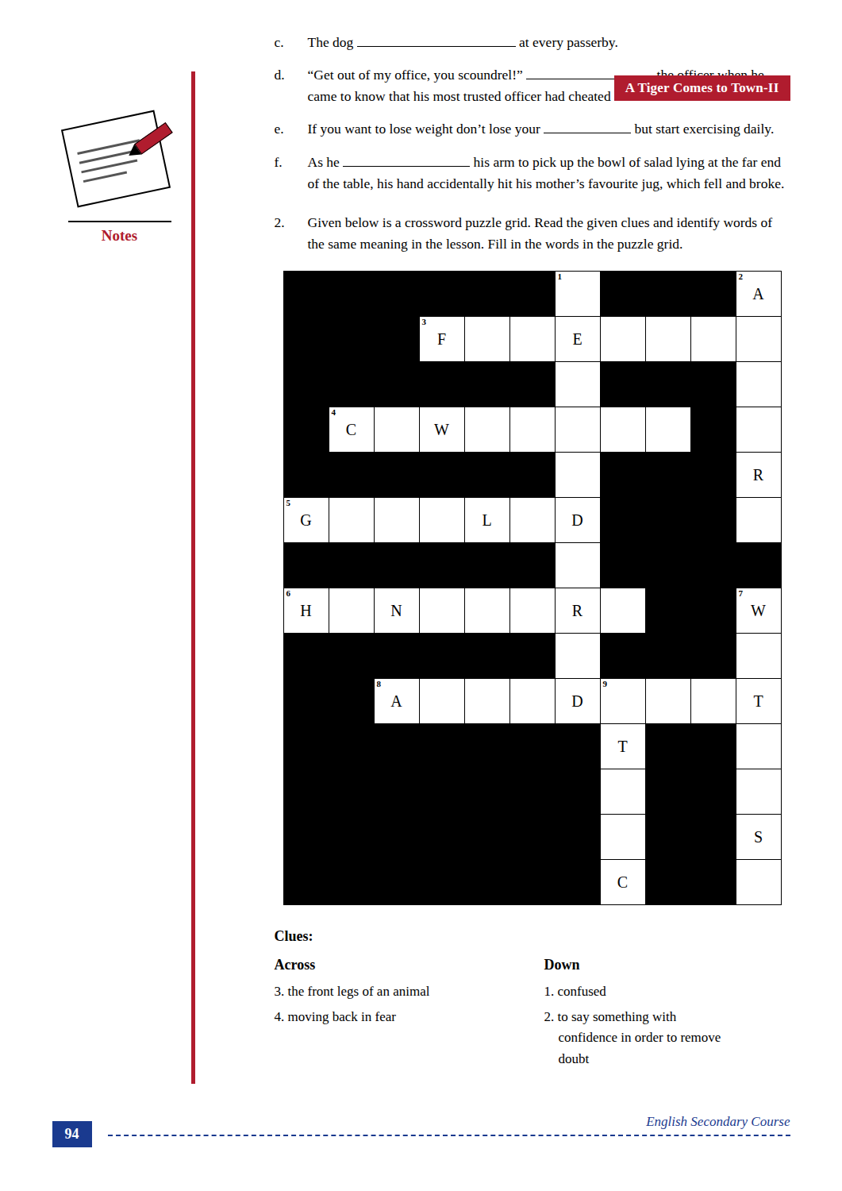A Tiger Comes to Town-II
Notes
c.
The dog at every passerby.
d.
“Get out of my office, you scoundrel!” the officer when he came to know that his most trusted officer had cheated him
e.
If you want to lose weight don’t lose your but start exercising daily.
f.
As he his arm to pick up the bowl of salad lying at the far end of the table, his hand accidentally hit his mother’s favourite jug, which fell and broke.
2.
Given below is a crossword puzzle grid. Read the given clues and identify words of the same meaning in the lesson. Fill in the words in the puzzle grid.
| | | | | | | 1 | | | | 2 A |
| | | | 3 F | | | E | | | | |
| | 4 C | | W | | | | | | | |
| | | | | | | | | | | R |
| 5 G | | | | L | | D | | | | |
| 6 H | | N | | | | R | | | | 7 W |
| | | 8 A | | | | D | 9 | | | T |
| | | | | | | | T | | | |
| | | | | | | | | | | S |
| | | | | | | | C | | | |
Clues:
Across
3. the front legs of an animal
4. moving back in fear
Down
1. confused
2. to say something with confidence in order to remove doubt
94
English Secondary Course